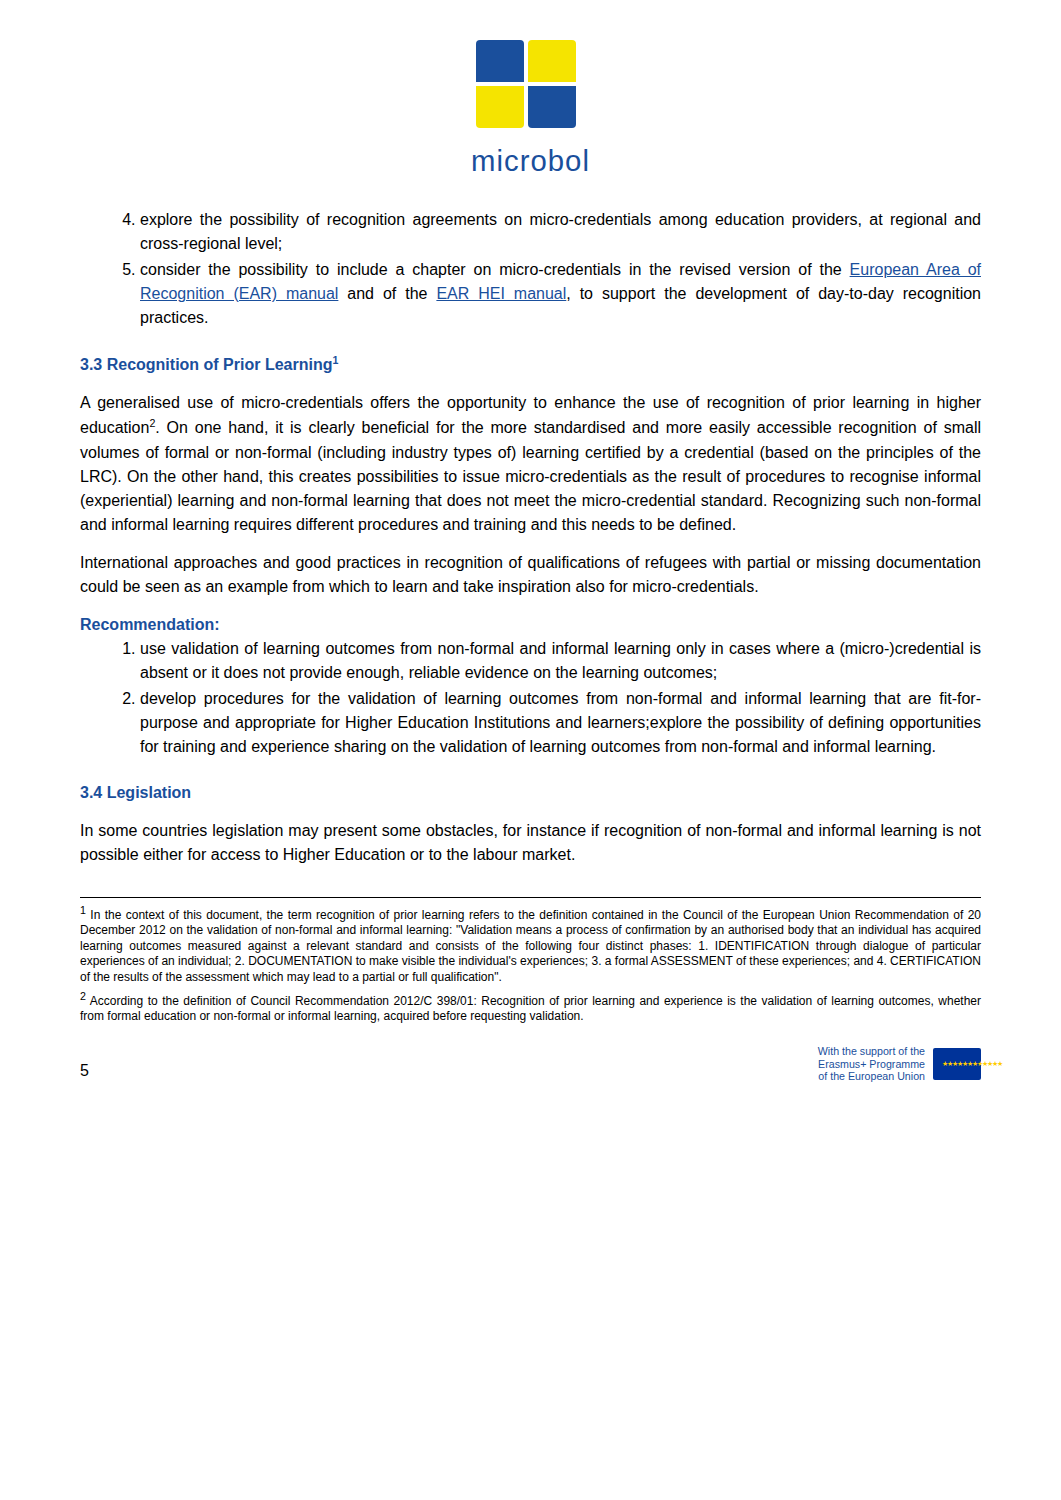microbol
explore the possibility of recognition agreements on micro-credentials among education providers, at regional and cross-regional level;
consider the possibility to include a chapter on micro-credentials in the revised version of the European Area of Recognition (EAR) manual and of the EAR HEI manual, to support the development of day-to-day recognition practices.
3.3 Recognition of Prior Learning1
A generalised use of micro-credentials offers the opportunity to enhance the use of recognition of prior learning in higher education2. On one hand, it is clearly beneficial for the more standardised and more easily accessible recognition of small volumes of formal or non-formal (including industry types of) learning certified by a credential (based on the principles of the LRC). On the other hand, this creates possibilities to issue micro-credentials as the result of procedures to recognise informal (experiential) learning and non-formal learning that does not meet the micro-credential standard. Recognizing such non-formal and informal learning requires different procedures and training and this needs to be defined.
International approaches and good practices in recognition of qualifications of refugees with partial or missing documentation could be seen as an example from which to learn and take inspiration also for micro-credentials.
Recommendation:
use validation of learning outcomes from non-formal and informal learning only in cases where a (micro-)credential is absent or it does not provide enough, reliable evidence on the learning outcomes;
develop procedures for the validation of learning outcomes from non-formal and informal learning that are fit-for-purpose and appropriate for Higher Education Institutions and learners;explore the possibility of defining opportunities for training and experience sharing on the validation of learning outcomes from non-formal and informal learning.
3.4 Legislation
In some countries legislation may present some obstacles, for instance if recognition of non-formal and informal learning is not possible either for access to Higher Education or to the labour market.
1 In the context of this document, the term recognition of prior learning refers to the definition contained in the Council of the European Union Recommendation of 20 December 2012 on the validation of non-formal and informal learning: "Validation means a process of confirmation by an authorised body that an individual has acquired learning outcomes measured against a relevant standard and consists of the following four distinct phases: 1. IDENTIFICATION through dialogue of particular experiences of an individual; 2. DOCUMENTATION to make visible the individual's experiences; 3. a formal ASSESSMENT of these experiences; and 4. CERTIFICATION of the results of the assessment which may lead to a partial or full qualification".
2 According to the definition of Council Recommendation 2012/C 398/01: Recognition of prior learning and experience is the validation of learning outcomes, whether from formal education or non-formal or informal learning, acquired before requesting validation.
5
With the support of the
Erasmus+ Programme
of the European Union